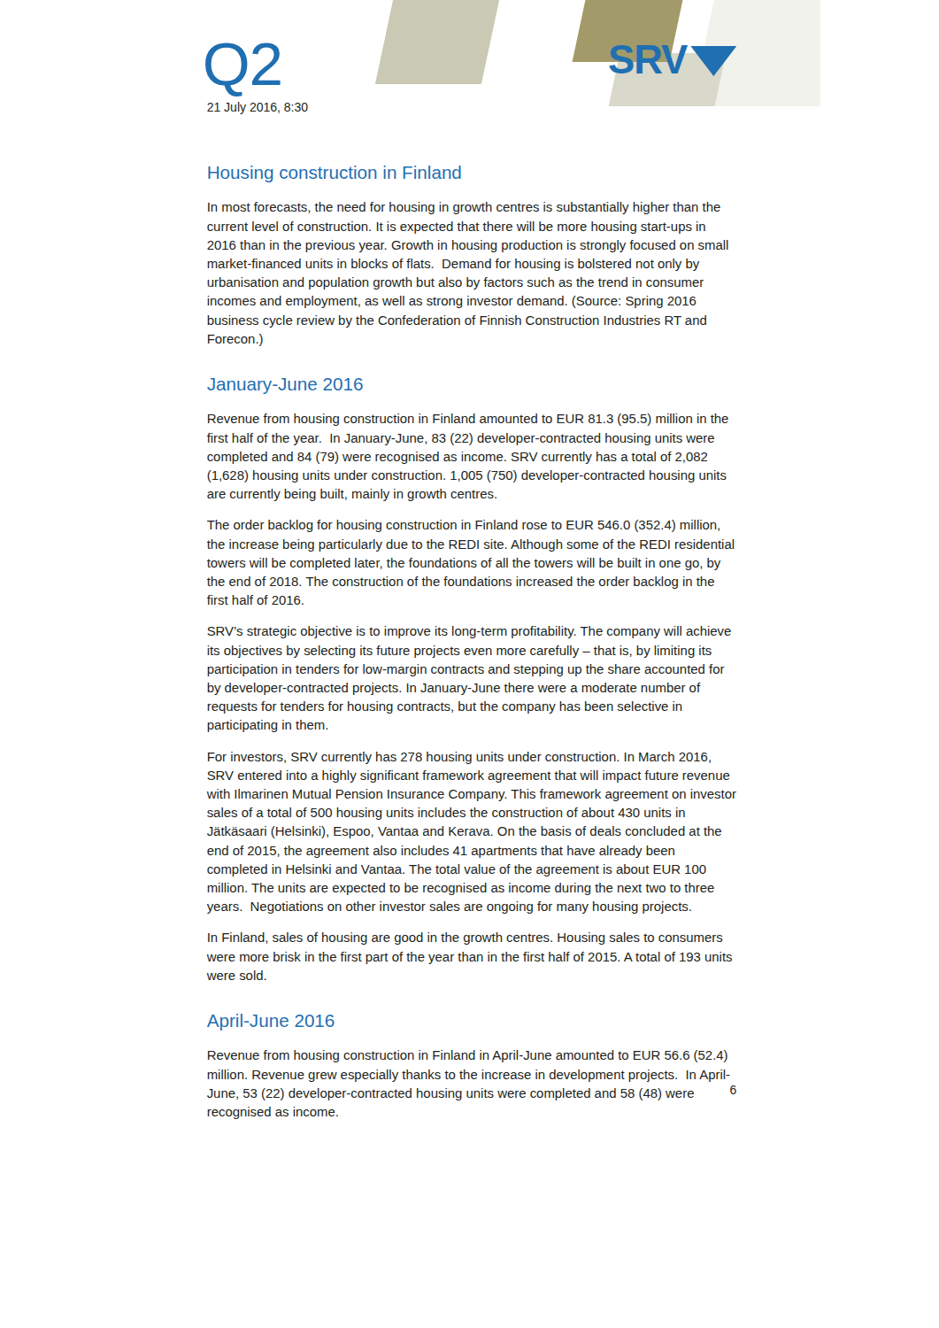Q2
21 July 2016, 8:30
SRV
Housing construction in Finland
In most forecasts, the need for housing in growth centres is substantially higher than the current level of construction. It is expected that there will be more housing start-ups in 2016 than in the previous year. Growth in housing production is strongly focused on small market-financed units in blocks of flats. Demand for housing is bolstered not only by urbanisation and population growth but also by factors such as the trend in consumer incomes and employment, as well as strong investor demand. (Source: Spring 2016 business cycle review by the Confederation of Finnish Construction Industries RT and Forecon.)
January-June 2016
Revenue from housing construction in Finland amounted to EUR 81.3 (95.5) million in the first half of the year. In January-June, 83 (22) developer-contracted housing units were completed and 84 (79) were recognised as income. SRV currently has a total of 2,082 (1,628) housing units under construction. 1,005 (750) developer-contracted housing units are currently being built, mainly in growth centres.
The order backlog for housing construction in Finland rose to EUR 546.0 (352.4) million, the increase being particularly due to the REDI site. Although some of the REDI residential towers will be completed later, the foundations of all the towers will be built in one go, by the end of 2018. The construction of the foundations increased the order backlog in the first half of 2016.
SRV’s strategic objective is to improve its long-term profitability. The company will achieve its objectives by selecting its future projects even more carefully – that is, by limiting its participation in tenders for low-margin contracts and stepping up the share accounted for by developer-contracted projects. In January-June there were a moderate number of requests for tenders for housing contracts, but the company has been selective in participating in them.
For investors, SRV currently has 278 housing units under construction. In March 2016, SRV entered into a highly significant framework agreement that will impact future revenue with Ilmarinen Mutual Pension Insurance Company. This framework agreement on investor sales of a total of 500 housing units includes the construction of about 430 units in Jätkäsaari (Helsinki), Espoo, Vantaa and Kerava. On the basis of deals concluded at the end of 2015, the agreement also includes 41 apartments that have already been completed in Helsinki and Vantaa. The total value of the agreement is about EUR 100 million. The units are expected to be recognised as income during the next two to three years. Negotiations on other investor sales are ongoing for many housing projects.
In Finland, sales of housing are good in the growth centres. Housing sales to consumers were more brisk in the first part of the year than in the first half of 2015. A total of 193 units were sold.
April-June 2016
Revenue from housing construction in Finland in April-June amounted to EUR 56.6 (52.4) million. Revenue grew especially thanks to the increase in development projects. In April-June, 53 (22) developer-contracted housing units were completed and 58 (48) were recognised as income.
6